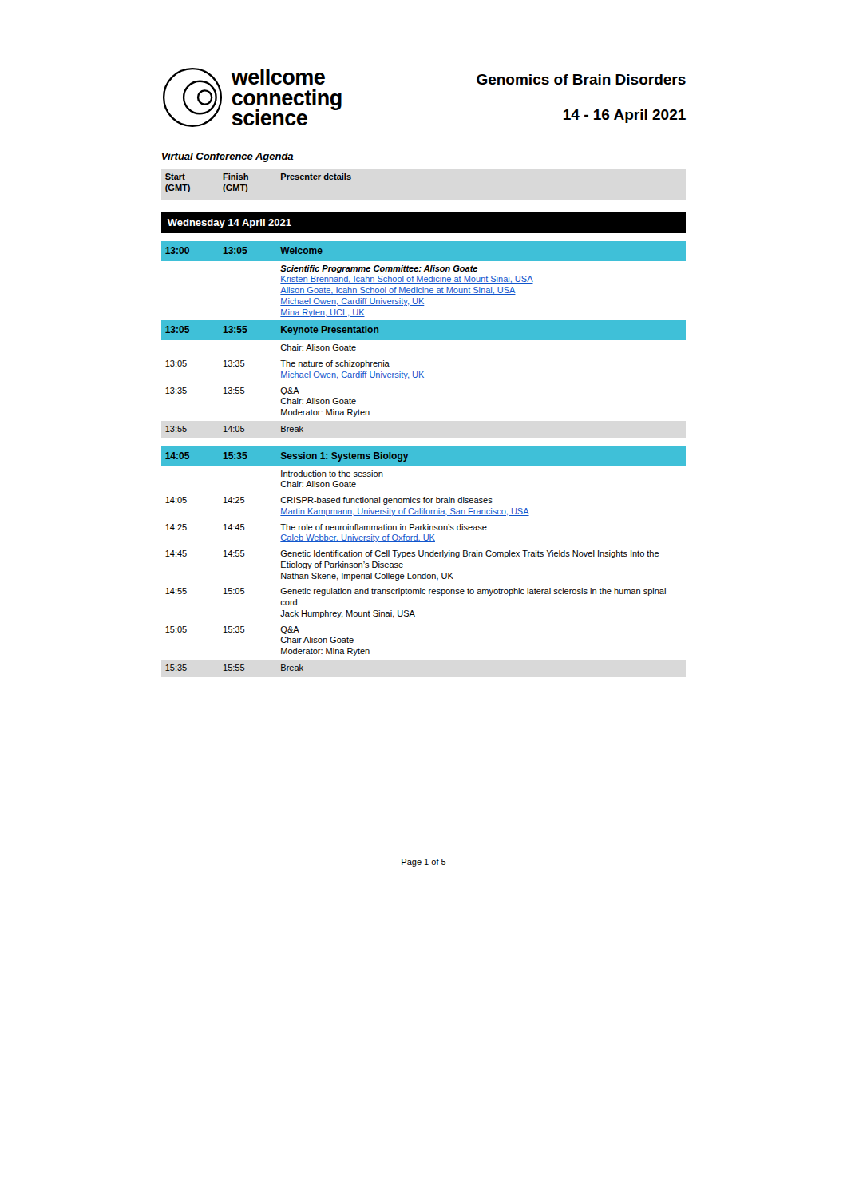wellcome
connecting
science
Genomics of Brain Disorders
14 - 16 April 2021
Virtual Conference Agenda
| Start (GMT) | Finish (GMT) | Presenter details |
Wednesday 14 April 2021
| 13:00 | 13:05 | Welcome |
| | | Scientific Programme Committee: Alison Goate Kristen Brennand, Icahn School of Medicine at Mount Sinai, USA Alison Goate, Icahn School of Medicine at Mount Sinai, USA Michael Owen, Cardiff University, UK Mina Ryten, UCL, UK |
| 13:05 | 13:55 | Keynote Presentation |
| | | Chair: Alison Goate |
| 13:05 | 13:35 | The nature of schizophrenia Michael Owen, Cardiff University, UK |
| 13:35 | 13:55 | Q&A Chair: Alison Goate Moderator: Mina Ryten |
| 13:55 | 14:05 | Break |
| 14:05 | 15:35 | Session 1: Systems Biology |
| | | Introduction to the session Chair: Alison Goate |
| 14:05 | 14:25 | CRISPR-based functional genomics for brain diseases Martin Kampmann, University of California, San Francisco, USA |
| 14:25 | 14:45 | The role of neuroinflammation in Parkinson’s disease Caleb Webber, University of Oxford, UK |
| 14:45 | 14:55 | Genetic Identification of Cell Types Underlying Brain Complex Traits Yields Novel Insights Into the Etiology of Parkinson’s Disease Nathan Skene, Imperial College London, UK |
| 14:55 | 15:05 | Genetic regulation and transcriptomic response to amyotrophic lateral sclerosis in the human spinal cord Jack Humphrey, Mount Sinai, USA |
| 15:05 | 15:35 | Q&A Chair Alison Goate Moderator: Mina Ryten |
| 15:35 | 15:55 | Break |
Page 1 of 5